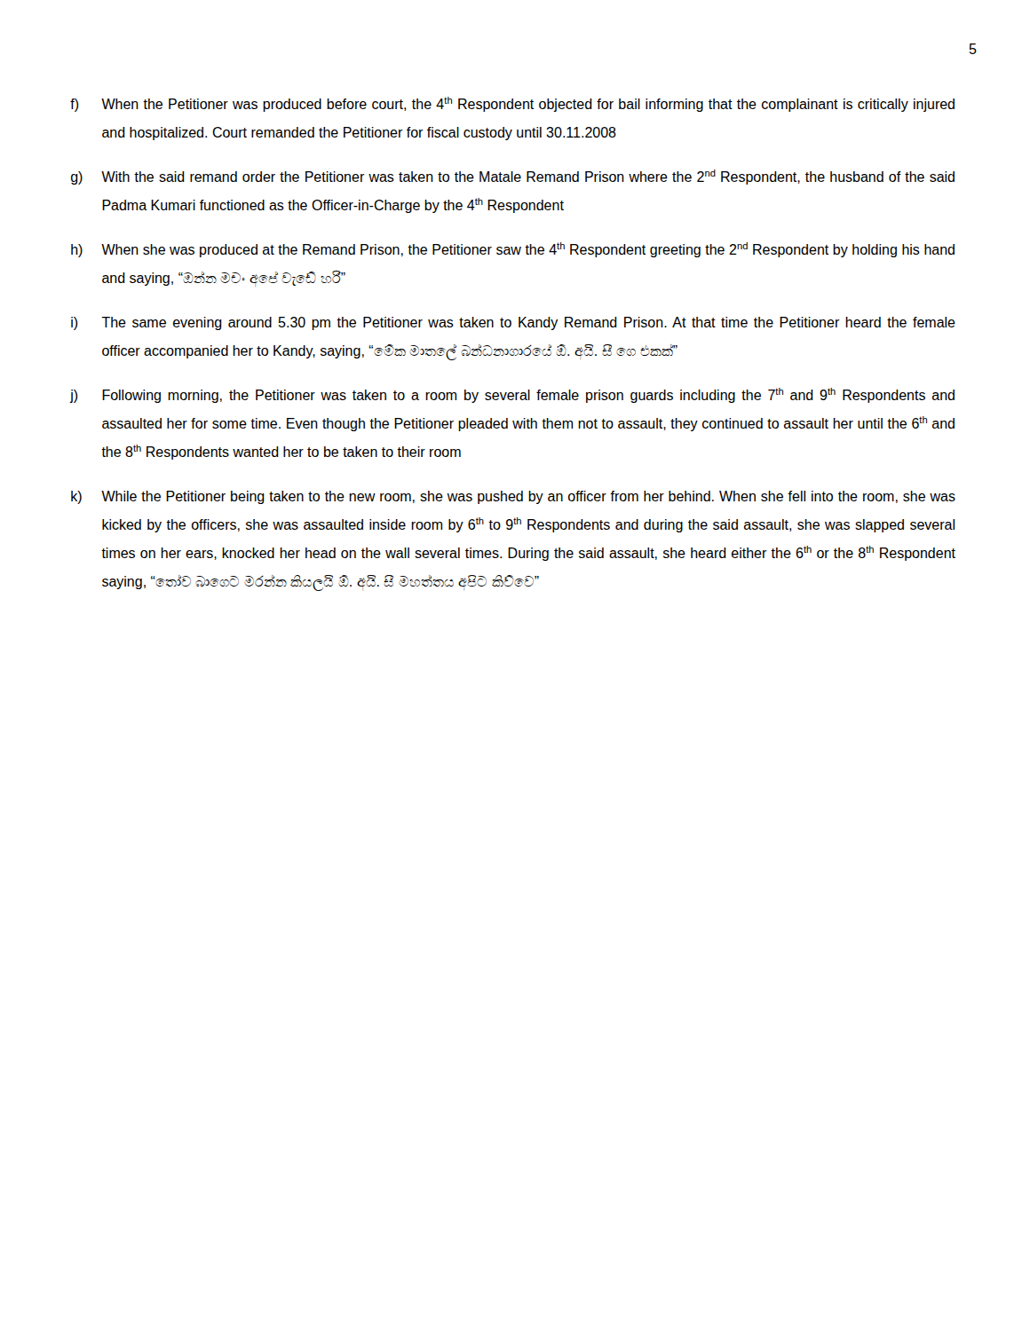5
f) When the Petitioner was produced before court, the 4th Respondent objected for bail informing that the complainant is critically injured and hospitalized. Court remanded the Petitioner for fiscal custody until 30.11.2008
g) With the said remand order the Petitioner was taken to the Matale Remand Prison where the 2nd Respondent, the husband of the said Padma Kumari functioned as the Officer-in-Charge by the 4th Respondent
h) When she was produced at the Remand Prison, the Petitioner saw the 4th Respondent greeting the 2nd Respondent by holding his hand and saying, “ඔන්න මචං අපේ වැඩේ හරි”
i) The same evening around 5.30 pm the Petitioner was taken to Kandy Remand Prison. At that time the Petitioner heard the female officer accompanied her to Kandy, saying, “මේක මාතලේ බන්ධනාගාරයේ ඕ. අයි. සී ගෙ එකක්”
j) Following morning, the Petitioner was taken to a room by several female prison guards including the 7th and 9th Respondents and assaulted her for some time. Even though the Petitioner pleaded with them not to assault, they continued to assault her until the 6th and the 8th Respondents wanted her to be taken to their room
k) While the Petitioner being taken to the new room, she was pushed by an officer from her behind. When she fell into the room, she was kicked by the officers, she was assaulted inside room by 6th to 9th Respondents and during the said assault, she was slapped several times on her ears, knocked her head on the wall several times. During the said assault, she heard either the 6th or the 8th Respondent saying, “තෝව බාගෙට මරන්න කියලයි ඕ. අයි. සී මහත්තය අපිට කිව්වෙ”